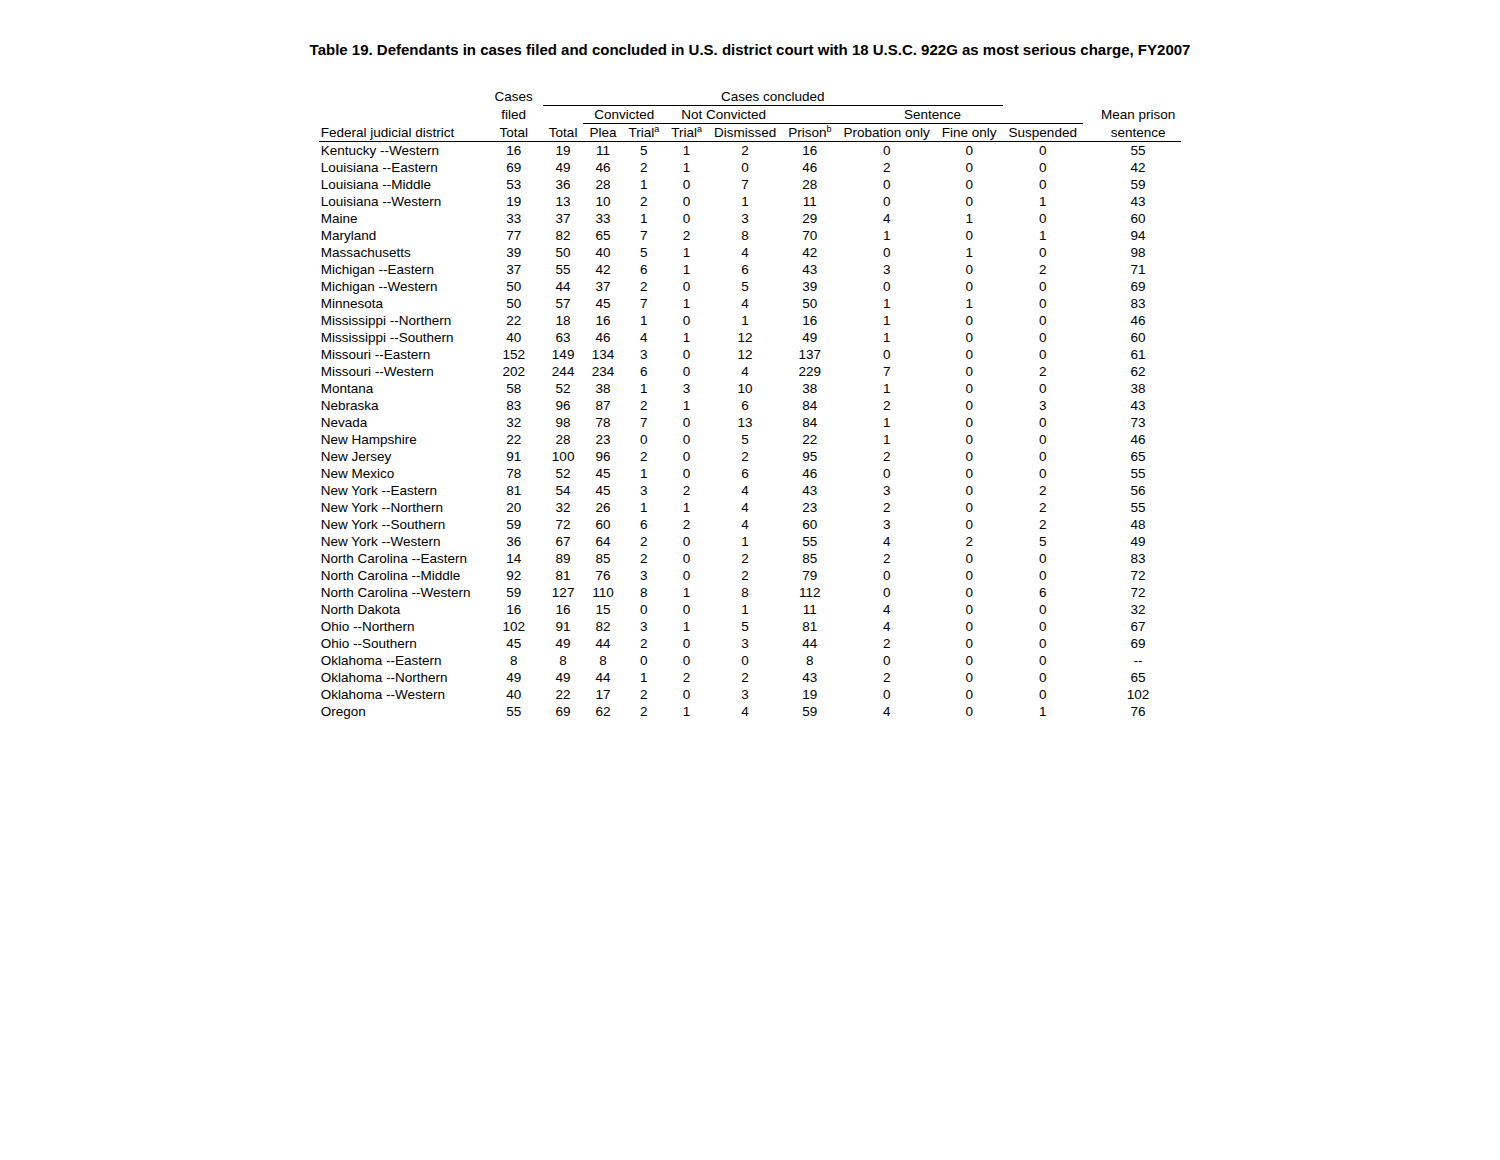Table 19. Defendants in cases filed and concluded in U.S. district court with 18 U.S.C. 922G as most serious charge, FY2007
| | Cases | Cases concluded | |
| --- | --- | --- | --- |
| | filed | | Convicted | Not Convicted | Sentence | Mean prison |
| Federal judicial district | Total | Total | Plea | Trial a | Trial a | Dismissed | Prison b | Probation only | Fine only | Suspended | sentence |
| Kentucky --Western | 16 | 19 | 11 | 5 | 1 | 2 | 16 | 0 | 0 | 0 | 55 |
| Louisiana --Eastern | 69 | 49 | 46 | 2 | 1 | 0 | 46 | 2 | 0 | 0 | 42 |
| Louisiana --Middle | 53 | 36 | 28 | 1 | 0 | 7 | 28 | 0 | 0 | 0 | 59 |
| Louisiana --Western | 19 | 13 | 10 | 2 | 0 | 1 | 11 | 0 | 0 | 1 | 43 |
| Maine | 33 | 37 | 33 | 1 | 0 | 3 | 29 | 4 | 1 | 0 | 60 |
| Maryland | 77 | 82 | 65 | 7 | 2 | 8 | 70 | 1 | 0 | 1 | 94 |
| Massachusetts | 39 | 50 | 40 | 5 | 1 | 4 | 42 | 0 | 1 | 0 | 98 |
| Michigan --Eastern | 37 | 55 | 42 | 6 | 1 | 6 | 43 | 3 | 0 | 2 | 71 |
| Michigan --Western | 50 | 44 | 37 | 2 | 0 | 5 | 39 | 0 | 0 | 0 | 69 |
| Minnesota | 50 | 57 | 45 | 7 | 1 | 4 | 50 | 1 | 1 | 0 | 83 |
| Mississippi --Northern | 22 | 18 | 16 | 1 | 0 | 1 | 16 | 1 | 0 | 0 | 46 |
| Mississippi --Southern | 40 | 63 | 46 | 4 | 1 | 12 | 49 | 1 | 0 | 0 | 60 |
| Missouri --Eastern | 152 | 149 | 134 | 3 | 0 | 12 | 137 | 0 | 0 | 0 | 61 |
| Missouri --Western | 202 | 244 | 234 | 6 | 0 | 4 | 229 | 7 | 0 | 2 | 62 |
| Montana | 58 | 52 | 38 | 1 | 3 | 10 | 38 | 1 | 0 | 0 | 38 |
| Nebraska | 83 | 96 | 87 | 2 | 1 | 6 | 84 | 2 | 0 | 3 | 43 |
| Nevada | 32 | 98 | 78 | 7 | 0 | 13 | 84 | 1 | 0 | 0 | 73 |
| New Hampshire | 22 | 28 | 23 | 0 | 0 | 5 | 22 | 1 | 0 | 0 | 46 |
| New Jersey | 91 | 100 | 96 | 2 | 0 | 2 | 95 | 2 | 0 | 0 | 65 |
| New Mexico | 78 | 52 | 45 | 1 | 0 | 6 | 46 | 0 | 0 | 0 | 55 |
| New York --Eastern | 81 | 54 | 45 | 3 | 2 | 4 | 43 | 3 | 0 | 2 | 56 |
| New York --Northern | 20 | 32 | 26 | 1 | 1 | 4 | 23 | 2 | 0 | 2 | 55 |
| New York --Southern | 59 | 72 | 60 | 6 | 2 | 4 | 60 | 3 | 0 | 2 | 48 |
| New York --Western | 36 | 67 | 64 | 2 | 0 | 1 | 55 | 4 | 2 | 5 | 49 |
| North Carolina --Eastern | 14 | 89 | 85 | 2 | 0 | 2 | 85 | 2 | 0 | 0 | 83 |
| North Carolina --Middle | 92 | 81 | 76 | 3 | 0 | 2 | 79 | 0 | 0 | 0 | 72 |
| North Carolina --Western | 59 | 127 | 110 | 8 | 1 | 8 | 112 | 0 | 0 | 6 | 72 |
| North Dakota | 16 | 16 | 15 | 0 | 0 | 1 | 11 | 4 | 0 | 0 | 32 |
| Ohio --Northern | 102 | 91 | 82 | 3 | 1 | 5 | 81 | 4 | 0 | 0 | 67 |
| Ohio --Southern | 45 | 49 | 44 | 2 | 0 | 3 | 44 | 2 | 0 | 0 | 69 |
| Oklahoma --Eastern | 8 | 8 | 8 | 0 | 0 | 0 | 8 | 0 | 0 | 0 | -- |
| Oklahoma --Northern | 49 | 49 | 44 | 1 | 2 | 2 | 43 | 2 | 0 | 0 | 65 |
| Oklahoma --Western | 40 | 22 | 17 | 2 | 0 | 3 | 19 | 0 | 0 | 0 | 102 |
| Oregon | 55 | 69 | 62 | 2 | 1 | 4 | 59 | 4 | 0 | 1 | 76 |